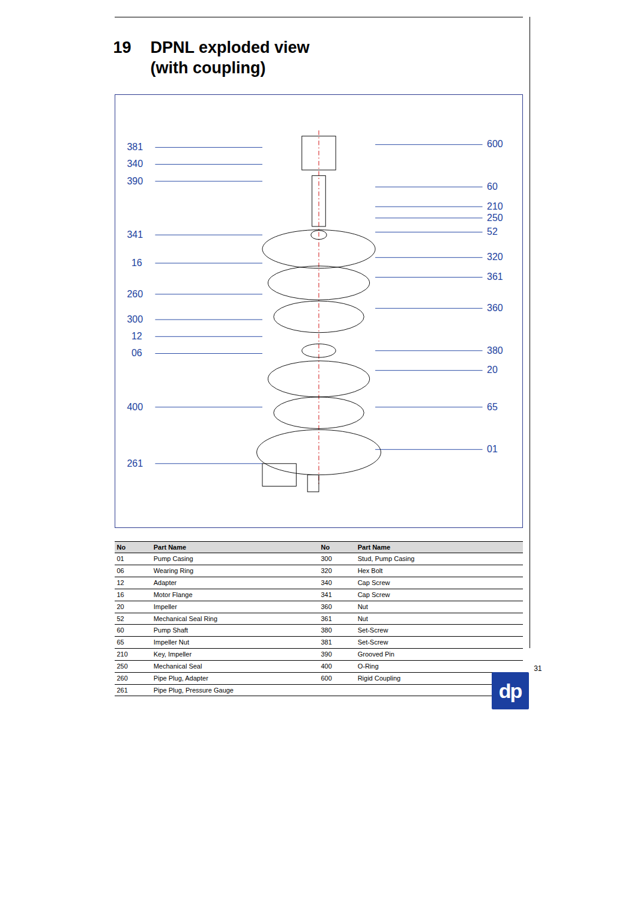19 DPNL exploded view
(with coupling)
381 340 390 341 16 260 300 12 06 400 261 600 60 210 250 52 320 361 360 380 20 65 01
| No | Part Name | No | Part Name |
| --- | --- | --- | --- |
| 01 | Pump Casing | 300 | Stud, Pump Casing |
| 06 | Wearing Ring | 320 | Hex Bolt |
| 12 | Adapter | 340 | Cap Screw |
| 16 | Motor Flange | 341 | Cap Screw |
| 20 | Impeller | 360 | Nut |
| 52 | Mechanical Seal Ring | 361 | Nut |
| 60 | Pump Shaft | 380 | Set-Screw |
| 65 | Impeller Nut | 381 | Set-Screw |
| 210 | Key, Impeller | 390 | Grooved Pin |
| 250 | Mechanical Seal | 400 | O-Ring |
| 260 | Pipe Plug, Adapter | 600 | Rigid Coupling |
| 261 | Pipe Plug, Pressure Gauge | | |
31
dp